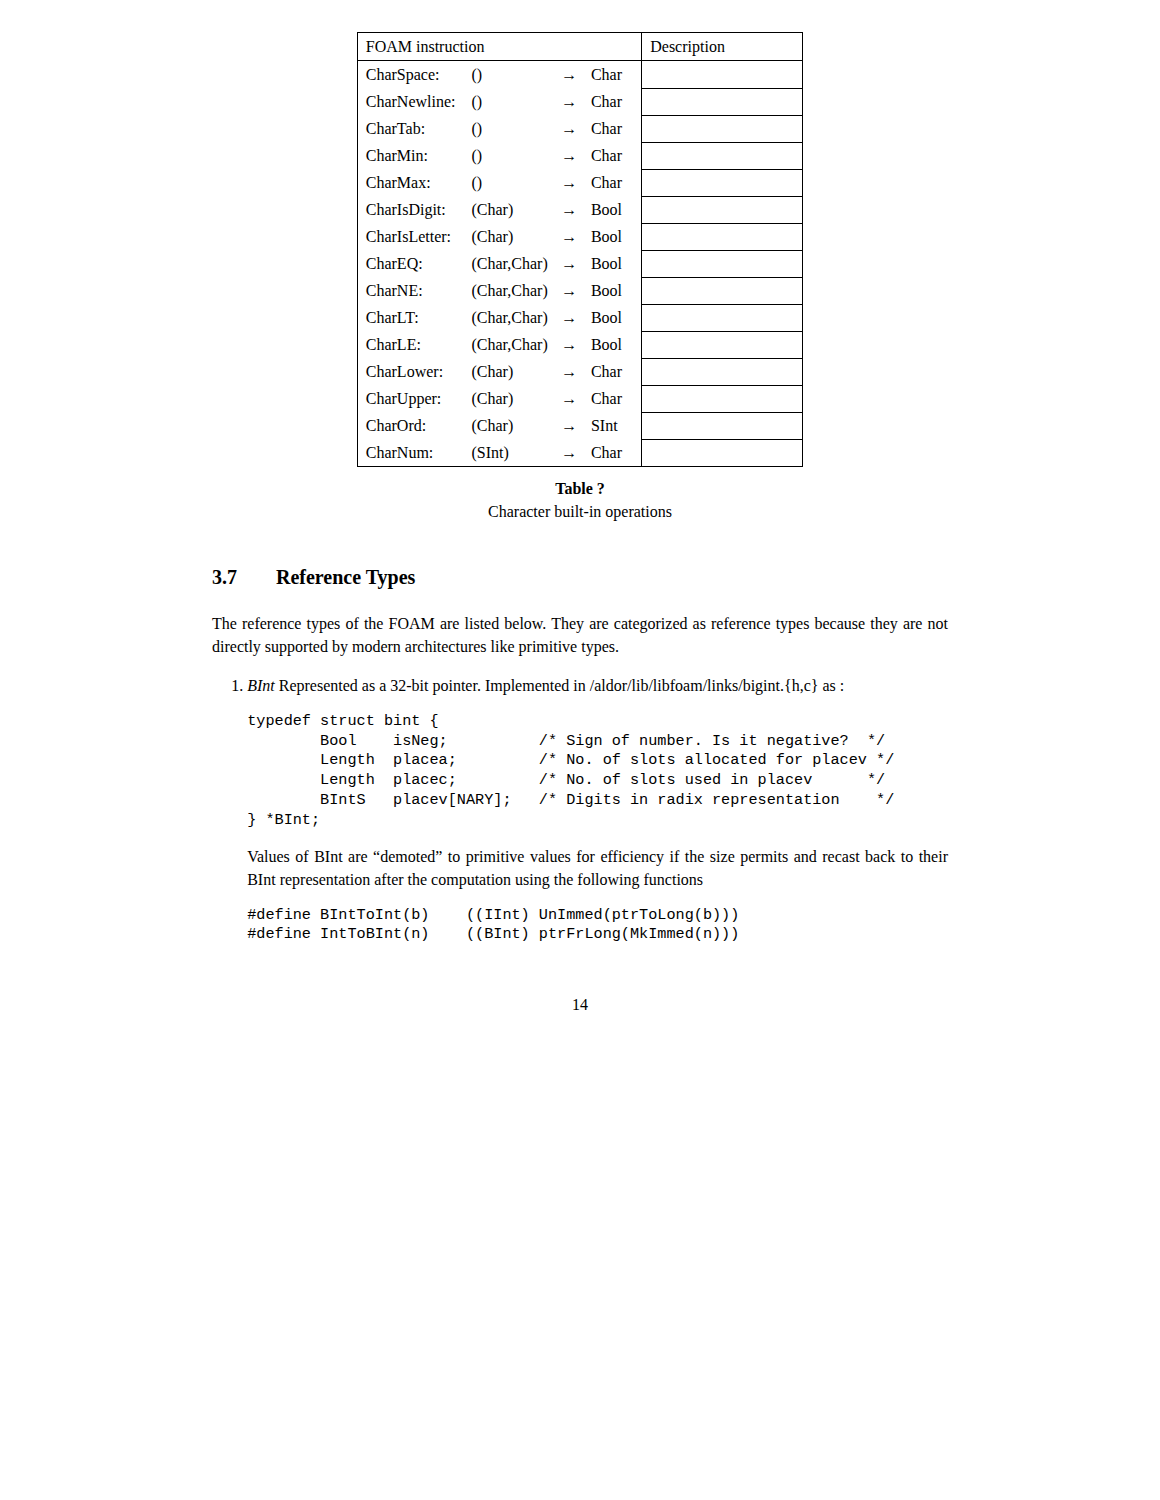| FOAM instruction | Description |
| --- | --- |
| CharSpace: | () | → | Char | |
| CharNewline: | () | → | Char | |
| CharTab: | () | → | Char | |
| CharMin: | () | → | Char | |
| CharMax: | () | → | Char | |
| CharIsDigit: | (Char) | → | Bool | |
| CharIsLetter: | (Char) | → | Bool | |
| CharEQ: | (Char,Char) | → | Bool | |
| CharNE: | (Char,Char) | → | Bool | |
| CharLT: | (Char,Char) | → | Bool | |
| CharLE: | (Char,Char) | → | Bool | |
| CharLower: | (Char) | → | Char | |
| CharUpper: | (Char) | → | Char | |
| CharOrd: | (Char) | → | SInt | |
| CharNum: | (SInt) | → | Char | |
Table ? Character built-in operations
3.7 Reference Types
The reference types of the FOAM are listed below. They are categorized as reference types because they are not directly supported by modern architectures like primitive types.
BInt Represented as a 32-bit pointer. Implemented in /aldor/lib/libfoam/links/bigint.{h,c} as :
typedef struct bint {
        Bool    isNeg;          /* Sign of number. Is it negative?  */
        Length  placea;         /* No. of slots allocated for placev */
        Length  placec;         /* No. of slots used in placev      */
        BIntS   placev[NARY];   /* Digits in radix representation    */
} *BInt;
Values of BInt are “demoted” to primitive values for efficiency if the size permits and recast back to their BInt representation after the computation using the following functions
#define BIntToInt(b)    ((IInt) UnImmed(ptrToLong(b)))
#define IntToBInt(n)    ((BInt) ptrFrLong(MkImmed(n)))
14